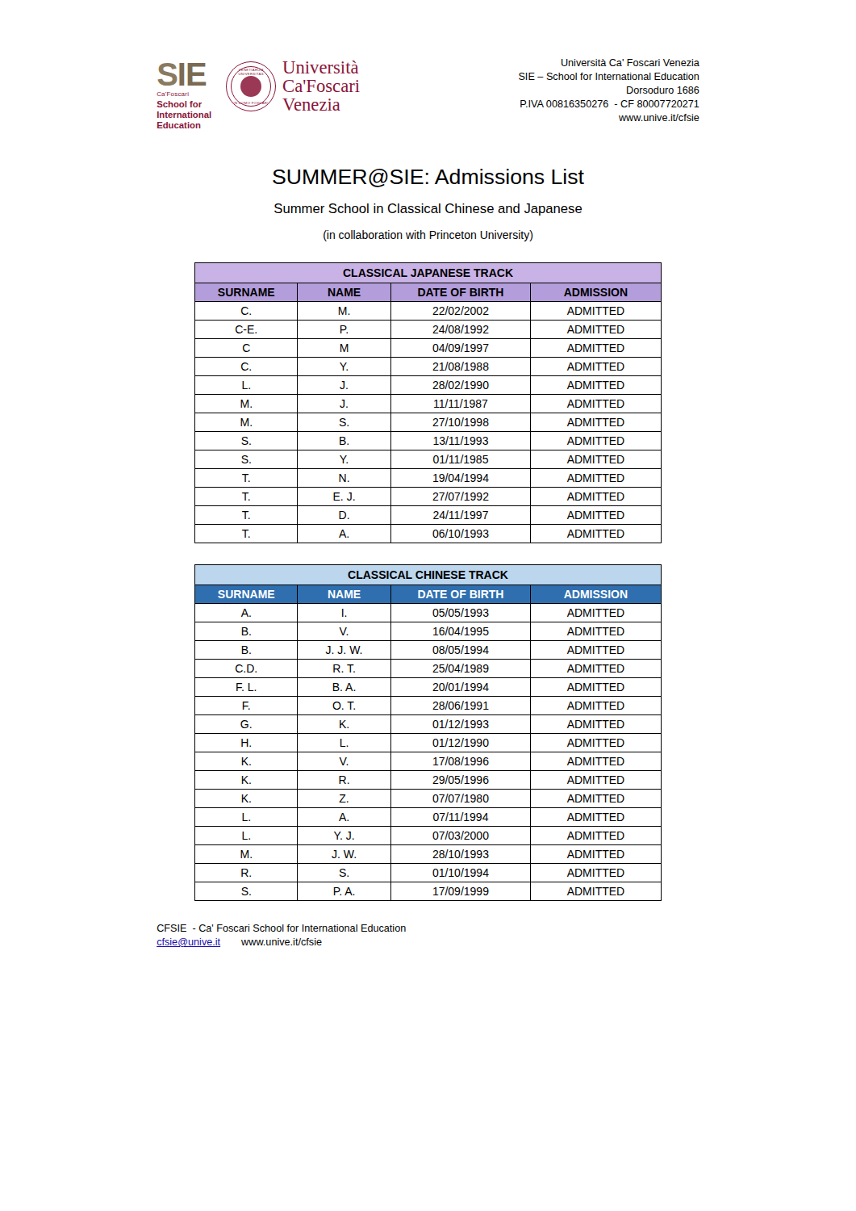SIE
Ca'Foscari
School for
International
Education
VENETIARUM UNIVERSITAS
IN DOMO FOSCARI
Università
Ca'Foscari
Venezia
Università Ca' Foscari Venezia
SIE – School for International Education
Dorsoduro 1686
P.IVA 00816350276 - CF 80007720271
www.unive.it/cfsie
SUMMER@SIE: Admissions List
Summer School in Classical Chinese and Japanese
(in collaboration with Princeton University)
CLASSICAL JAPANESE TRACK
| SURNAME | NAME | DATE OF BIRTH | ADMISSION |
| --- | --- | --- | --- |
| C. | M. | 22/02/2002 | ADMITTED |
| C-E. | P. | 24/08/1992 | ADMITTED |
| C | M | 04/09/1997 | ADMITTED |
| C. | Y. | 21/08/1988 | ADMITTED |
| L. | J. | 28/02/1990 | ADMITTED |
| M. | J. | 11/11/1987 | ADMITTED |
| M. | S. | 27/10/1998 | ADMITTED |
| S. | B. | 13/11/1993 | ADMITTED |
| S. | Y. | 01/11/1985 | ADMITTED |
| T. | N. | 19/04/1994 | ADMITTED |
| T. | E. J. | 27/07/1992 | ADMITTED |
| T. | D. | 24/11/1997 | ADMITTED |
| T. | A. | 06/10/1993 | ADMITTED |
CLASSICAL CHINESE TRACK
| SURNAME | NAME | DATE OF BIRTH | ADMISSION |
| --- | --- | --- | --- |
| A. | I. | 05/05/1993 | ADMITTED |
| B. | V. | 16/04/1995 | ADMITTED |
| B. | J. J. W. | 08/05/1994 | ADMITTED |
| C.D. | R. T. | 25/04/1989 | ADMITTED |
| F. L. | B. A. | 20/01/1994 | ADMITTED |
| F. | O. T. | 28/06/1991 | ADMITTED |
| G. | K. | 01/12/1993 | ADMITTED |
| H. | L. | 01/12/1990 | ADMITTED |
| K. | V. | 17/08/1996 | ADMITTED |
| K. | R. | 29/05/1996 | ADMITTED |
| K. | Z. | 07/07/1980 | ADMITTED |
| L. | A. | 07/11/1994 | ADMITTED |
| L. | Y. J. | 07/03/2000 | ADMITTED |
| M. | J. W. | 28/10/1993 | ADMITTED |
| R. | S. | 01/10/1994 | ADMITTED |
| S. | P. A. | 17/09/1999 | ADMITTED |
CFSIE - Ca' Foscari School for International Education
cfsie@unive.it www.unive.it/cfsie